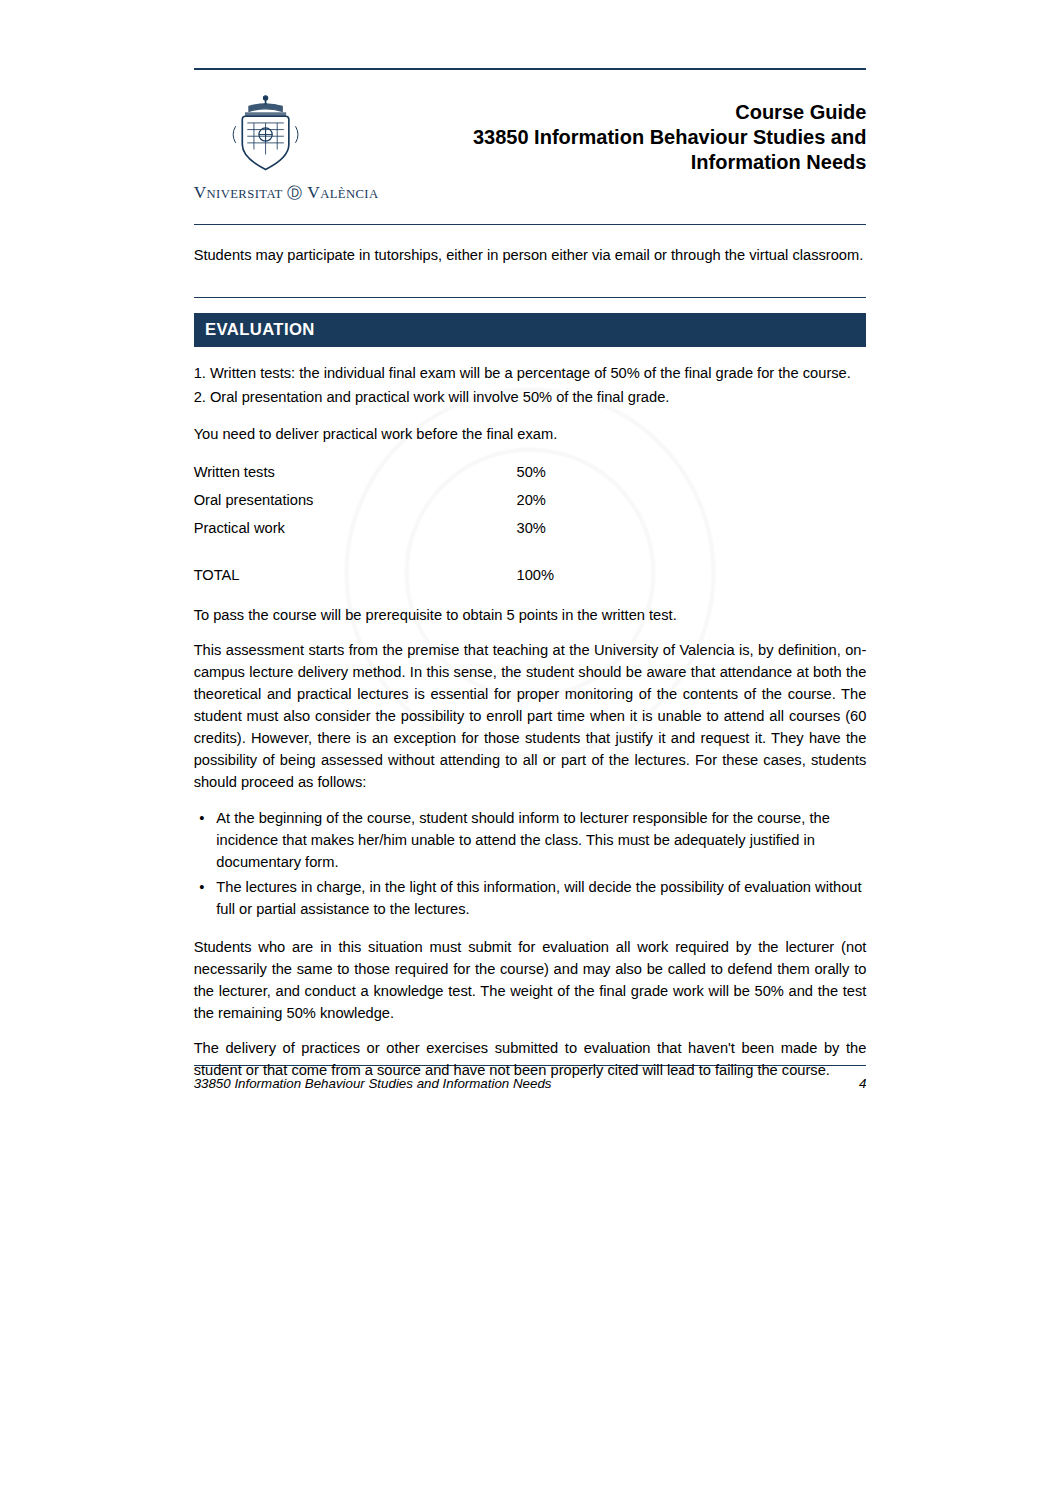VNIVERSITAT Ⓓ VALÈNCIA
Course Guide
33850 Information Behaviour Studies and Information Needs
Students may participate in tutorships, either in person either via email or through the virtual classroom.
EVALUATION
1. Written tests: the individual final exam will be a percentage of 50% of the final grade for the course.
2. Oral presentation and practical work will involve 50% of the final grade.
You need to deliver practical work before the final exam.
| Written tests | 50% |
| Oral presentations | 20% |
| Practical work | 30% |
| TOTAL | 100% |
To pass the course will be prerequisite to obtain 5 points in the written test.
This assessment starts from the premise that teaching at the University of Valencia is, by definition, on-campus lecture delivery method. In this sense, the student should be aware that attendance at both the theoretical and practical lectures is essential for proper monitoring of the contents of the course. The student must also consider the possibility to enroll part time when it is unable to attend all courses (60 credits). However, there is an exception for those students that justify it and request it. They have the possibility of being assessed without attending to all or part of the lectures. For these cases, students should proceed as follows:
At the beginning of the course, student should inform to lecturer responsible for the course, the incidence that makes her/him unable to attend the class. This must be adequately justified in documentary form.
The lectures in charge, in the light of this information, will decide the possibility of evaluation without full or partial assistance to the lectures.
Students who are in this situation must submit for evaluation all work required by the lecturer (not necessarily the same to those required for the course) and may also be called to defend them orally to the lecturer, and conduct a knowledge test. The weight of the final grade work will be 50% and the test the remaining 50% knowledge.
The delivery of practices or other exercises submitted to evaluation that haven't been made by the student or that come from a source and have not been properly cited will lead to failing the course.
33850 Information Behaviour Studies and Information Needs 4